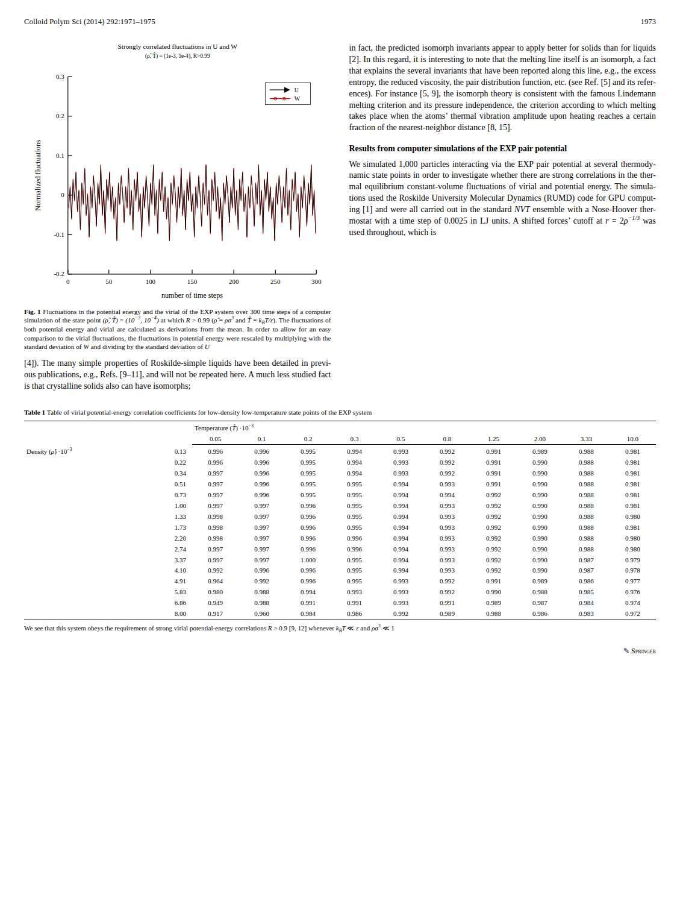Colloid Polym Sci (2014) 292:1971–1975 1973
Strongly correlated fluctuations in U and W
(ρ̃, T̃) = (1e-3, 1e-4), R>0.99
0.3 0.2 0.1 0 -0.1 -0.2 0 50 100 150 200 250 300 number of time steps Normalized fluctuations U W
Fig. 1 Fluctuations in the potential energy and the virial of the EXP system over 300 time steps of a computer simulation of the state point (ρ̃, T̃) = (10−3, 10−4) at which R > 0.99 (ρ̃ ≡ ρσ3 and T̃ ≡ kBT/ε). The fluctuations of both potential energy and virial are calculated as derivations from the mean. In order to allow for an easy comparison to the virial fluctuations, the fluctuations in potential energy were rescaled by multiplying with the standard deviation of W and dividing by the standard deviation of U
[4]). The many simple properties of Roskilde-simple liquids have been detailed in previous publications, e.g., Refs. [9–11], and will not be repeated here. A much less studied fact is that crystalline solids also can have isomorphs;
in fact, the predicted isomorph invariants appear to apply better for solids than for liquids [2]. In this regard, it is interesting to note that the melting line itself is an isomorph, a fact that explains the several invariants that have been reported along this line, e.g., the excess entropy, the reduced viscosity, the pair distribution function, etc. (see Ref. [5] and its references). For instance [5, 9], the isomorph theory is consistent with the famous Lindemann melting criterion and its pressure independence, the criterion according to which melting takes place when the atoms’ thermal vibration amplitude upon heating reaches a certain fraction of the nearest-neighbor distance [8, 15].
Results from computer simulations of the EXP pair potential
We simulated 1,000 particles interacting via the EXP pair potential at several thermodynamic state points in order to investigate whether there are strong correlations in the thermal equilibrium constant-volume fluctuations of virial and potential energy. The simulations used the Roskilde University Molecular Dynamics (RUMD) code for GPU computing [1] and were all carried out in the standard NVT ensemble with a Nose-Hoover thermostat with a time step of 0.0025 in LJ units. A shifted forces’ cutoff at r = 2ρ−1/3 was used throughout, which is
Table 1 Table of virial potential-energy correlation coefficients for low-density low-temperature state points of the EXP system
| | Temperature ( T̃ ) ·10 −3 |
| --- | --- |
| | | 0.05 | 0.1 | 0.2 | 0.3 | 0.5 | 0.8 | 1.25 | 2.00 | 3.33 | 10.0 |
| Density ( ρ̃ ) ·10 −3 | 0.13 | 0.996 | 0.996 | 0.995 | 0.994 | 0.993 | 0.992 | 0.991 | 0.989 | 0.988 | 0.981 |
| | 0.22 | 0.996 | 0.996 | 0.995 | 0.994 | 0.993 | 0.992 | 0.991 | 0.990 | 0.988 | 0.981 |
| | 0.34 | 0.997 | 0.996 | 0.995 | 0.994 | 0.993 | 0.992 | 0.991 | 0.990 | 0.988 | 0.981 |
| | 0.51 | 0.997 | 0.996 | 0.995 | 0.995 | 0.994 | 0.993 | 0.991 | 0.990 | 0.988 | 0.981 |
| | 0.73 | 0.997 | 0.996 | 0.995 | 0.995 | 0.994 | 0.994 | 0.992 | 0.990 | 0.988 | 0.981 |
| | 1.00 | 0.997 | 0.997 | 0.996 | 0.995 | 0.994 | 0.993 | 0.992 | 0.990 | 0.988 | 0.981 |
| | 1.33 | 0.998 | 0.997 | 0.996 | 0.995 | 0.994 | 0.993 | 0.992 | 0.990 | 0.988 | 0.980 |
| | 1.73 | 0.998 | 0.997 | 0.996 | 0.995 | 0.994 | 0.993 | 0.992 | 0.990 | 0.988 | 0.981 |
| | 2.20 | 0.998 | 0.997 | 0.996 | 0.996 | 0.994 | 0.993 | 0.992 | 0.990 | 0.988 | 0.980 |
| | 2.74 | 0.997 | 0.997 | 0.996 | 0.996 | 0.994 | 0.993 | 0.992 | 0.990 | 0.988 | 0.980 |
| | 3.37 | 0.997 | 0.997 | 1.000 | 0.995 | 0.994 | 0.993 | 0.992 | 0.990 | 0.987 | 0.979 |
| | 4.10 | 0.992 | 0.996 | 0.996 | 0.995 | 0.994 | 0.993 | 0.992 | 0.990 | 0.987 | 0.978 |
| | 4.91 | 0.964 | 0.992 | 0.996 | 0.995 | 0.993 | 0.992 | 0.991 | 0.989 | 0.986 | 0.977 |
| | 5.83 | 0.980 | 0.988 | 0.994 | 0.993 | 0.993 | 0.992 | 0.990 | 0.988 | 0.985 | 0.976 |
| | 6.86 | 0.949 | 0.988 | 0.991 | 0.991 | 0.993 | 0.991 | 0.989 | 0.987 | 0.984 | 0.974 |
| | 8.00 | 0.917 | 0.960 | 0.984 | 0.986 | 0.992 | 0.989 | 0.988 | 0.986 | 0.983 | 0.972 |
We see that this system obeys the requirement of strong virial potential-energy correlations R > 0.9 [9, 12] whenever kBT ≪ ε and ρσ3 ≪ 1
✎ Springer